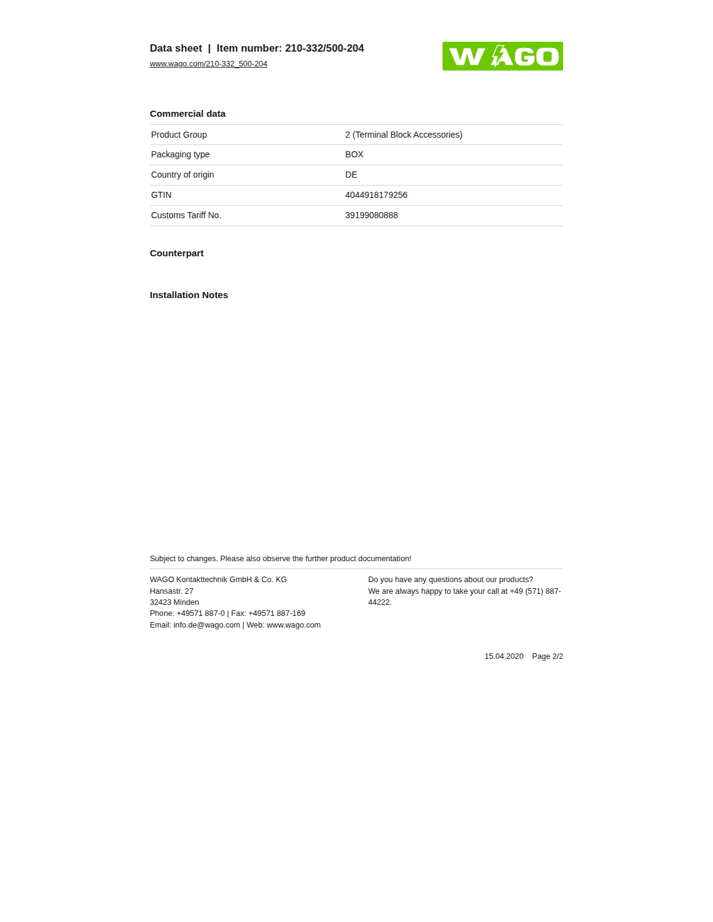Data sheet | Item number: 210-332/500-204
www.wago.com/210-332_500-204
Commercial data
| Product Group | 2 (Terminal Block Accessories) |
| Packaging type | BOX |
| Country of origin | DE |
| GTIN | 4044918179256 |
| Customs Tariff No. | 39199080888 |
Counterpart
Installation Notes
Subject to changes. Please also observe the further product documentation!
WAGO Kontakttechnik GmbH & Co. KG
Hansastr. 27
32423 Minden
Phone: +49571 887-0 | Fax: +49571 887-169
Email: info.de@wago.com | Web: www.wago.com
Do you have any questions about our products?
We are always happy to take your call at +49 (571) 887-44222.
15.04.2020Page 2/2